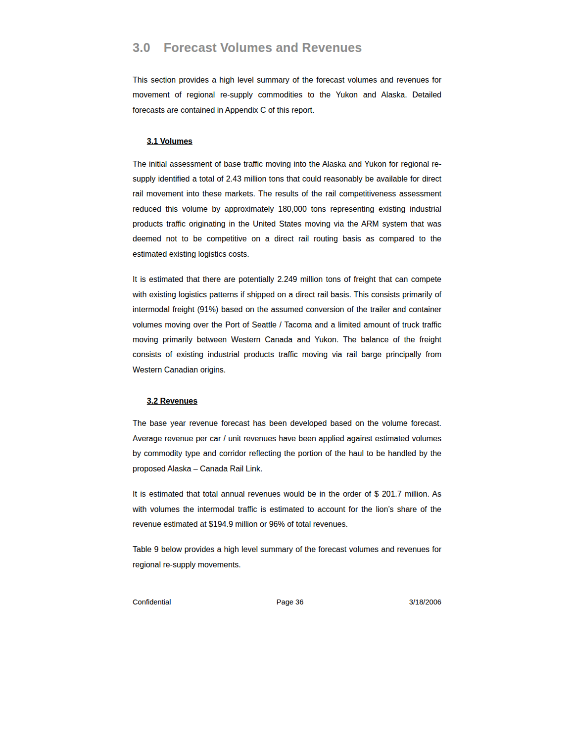3.0 Forecast Volumes and Revenues
This section provides a high level summary of the forecast volumes and revenues for movement of regional re-supply commodities to the Yukon and Alaska. Detailed forecasts are contained in Appendix C of this report.
3.1 Volumes
The initial assessment of base traffic moving into the Alaska and Yukon for regional re-supply identified a total of 2.43 million tons that could reasonably be available for direct rail movement into these markets. The results of the rail competitiveness assessment reduced this volume by approximately 180,000 tons representing existing industrial products traffic originating in the United States moving via the ARM system that was deemed not to be competitive on a direct rail routing basis as compared to the estimated existing logistics costs.
It is estimated that there are potentially 2.249 million tons of freight that can compete with existing logistics patterns if shipped on a direct rail basis. This consists primarily of intermodal freight (91%) based on the assumed conversion of the trailer and container volumes moving over the Port of Seattle / Tacoma and a limited amount of truck traffic moving primarily between Western Canada and Yukon. The balance of the freight consists of existing industrial products traffic moving via rail barge principally from Western Canadian origins.
3.2 Revenues
The base year revenue forecast has been developed based on the volume forecast. Average revenue per car / unit revenues have been applied against estimated volumes by commodity type and corridor reflecting the portion of the haul to be handled by the proposed Alaska – Canada Rail Link.
It is estimated that total annual revenues would be in the order of $ 201.7 million. As with volumes the intermodal traffic is estimated to account for the lion’s share of the revenue estimated at $194.9 million or 96% of total revenues.
Table 9 below provides a high level summary of the forecast volumes and revenues for regional re-supply movements.
Confidential
Page 36
3/18/2006